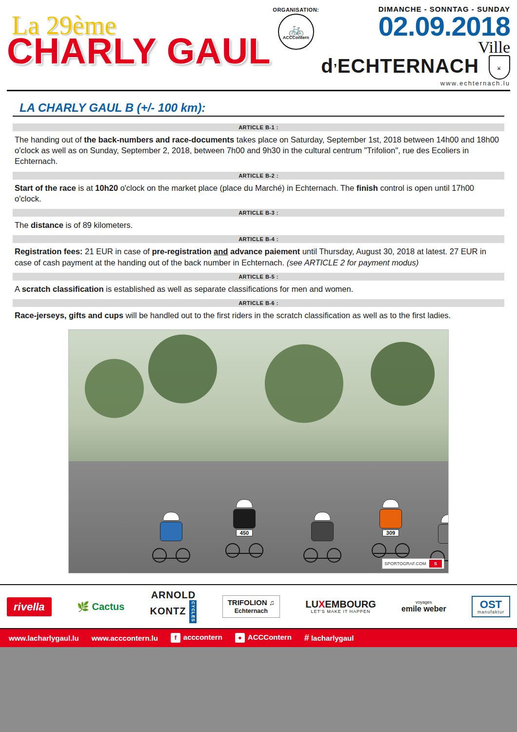La 29ème
CHARLY GAUL
ORGANISATION:
🚲 ACCContern
DIMANCHE - SONNTAG - SUNDAY
02.09.2018
Ville
d’ECHTERNACH ⚔
www.echternach.lu
LA CHARLY GAUL B (+/- 100 km):
ARTICLE B-1 :
The handing out of the back-numbers and race-documents takes place on Saturday, September 1st, 2018 between 14h00 and 18h00 o'clock as well as on Sunday, September 2, 2018, between 7h00 and 9h30 in the cultural centrum "Trifolion", rue des Ecoliers in Echternach.
ARTICLE B-2 :
Start of the race is at 10h20 o'clock on the market place (place du Marché) in Echternach. The finish control is open until 17h00 o'clock.
ARTICLE B-3 :
The distance is of 89 kilometers.
ARTICLE B-4 :
Registration fees: 21 EUR in case of pre-registration and advance paiement until Thursday, August 30, 2018 at latest. 27 EUR in case of cash payment at the handing out of the back number in Echternach. (see ARTICLE 2 for payment modus)
ARTICLE B-5 :
A scratch classification is established as well as separate classifications for men and women.
ARTICLE B-6 :
Race-jerseys, gifts and cups will be handled out to the first riders in the scratch classification as well as to the first ladies.
450
309
SPORTOGRAF.COM S
rivella
🌿 Cactus
ARNOLD
KONTZ CYCLES
TRIFOLION ♫
Echternach
LUXEMBOURGLET'S MAKE IT HAPPEN
voyagesemile weber
OSTmanufaktur
www.lacharlygaul.lu www.acccontern.lu facccontern ●ACCContern #lacharlygaul